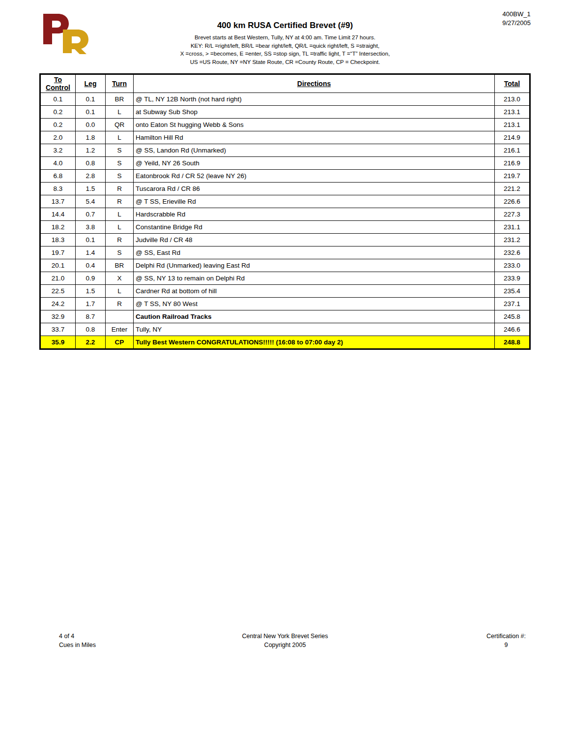400BW_1
9/27/2005
400 km RUSA Certified Brevet (#9)
Brevet starts at Best Western, Tully, NY at 4:00 am. Time Limit 27 hours.
KEY: R/L =right/left, BR/L =bear right/left, QR/L =quick right/left, S =straight,
X =cross, > =becomes, E =enter, SS =stop sign, TL =traffic light, T =“T” Intersection,
US =US Route, NY =NY State Route, CR =County Route, CP = Checkpoint.
| To Control | Leg | Turn | Directions | Total |
| --- | --- | --- | --- | --- |
| 0.1 | 0.1 | BR | @ TL, NY 12B North (not hard right) | 213.0 |
| 0.2 | 0.1 | L | at Subway Sub Shop | 213.1 |
| 0.2 | 0.0 | QR | onto Eaton St hugging Webb & Sons | 213.1 |
| 2.0 | 1.8 | L | Hamilton Hill Rd | 214.9 |
| 3.2 | 1.2 | S | @ SS, Landon Rd (Unmarked) | 216.1 |
| 4.0 | 0.8 | S | @ Yeild, NY 26 South | 216.9 |
| 6.8 | 2.8 | S | Eatonbrook Rd / CR 52 (leave NY 26) | 219.7 |
| 8.3 | 1.5 | R | Tuscarora Rd / CR 86 | 221.2 |
| 13.7 | 5.4 | R | @ T SS, Erieville Rd | 226.6 |
| 14.4 | 0.7 | L | Hardscrabble Rd | 227.3 |
| 18.2 | 3.8 | L | Constantine Bridge Rd | 231.1 |
| 18.3 | 0.1 | R | Judville Rd / CR 48 | 231.2 |
| 19.7 | 1.4 | S | @ SS, East Rd | 232.6 |
| 20.1 | 0.4 | BR | Delphi Rd (Unmarked) leaving East Rd | 233.0 |
| 21.0 | 0.9 | X | @ SS, NY 13 to remain on Delphi Rd | 233.9 |
| 22.5 | 1.5 | L | Cardner Rd at bottom of hill | 235.4 |
| 24.2 | 1.7 | R | @ T SS, NY 80 West | 237.1 |
| 32.9 | 8.7 | | Caution Railroad Tracks | 245.8 |
| 33.7 | 0.8 | Enter | Tully, NY | 246.6 |
| 35.9 | 2.2 | CP | Tully Best Western CONGRATULATIONS!!!!! (16:08 to 07:00 day 2) | 248.8 |
4 of 4
Cues in Miles
Central New York Brevet Series
Copyright 2005
Certification #:
9